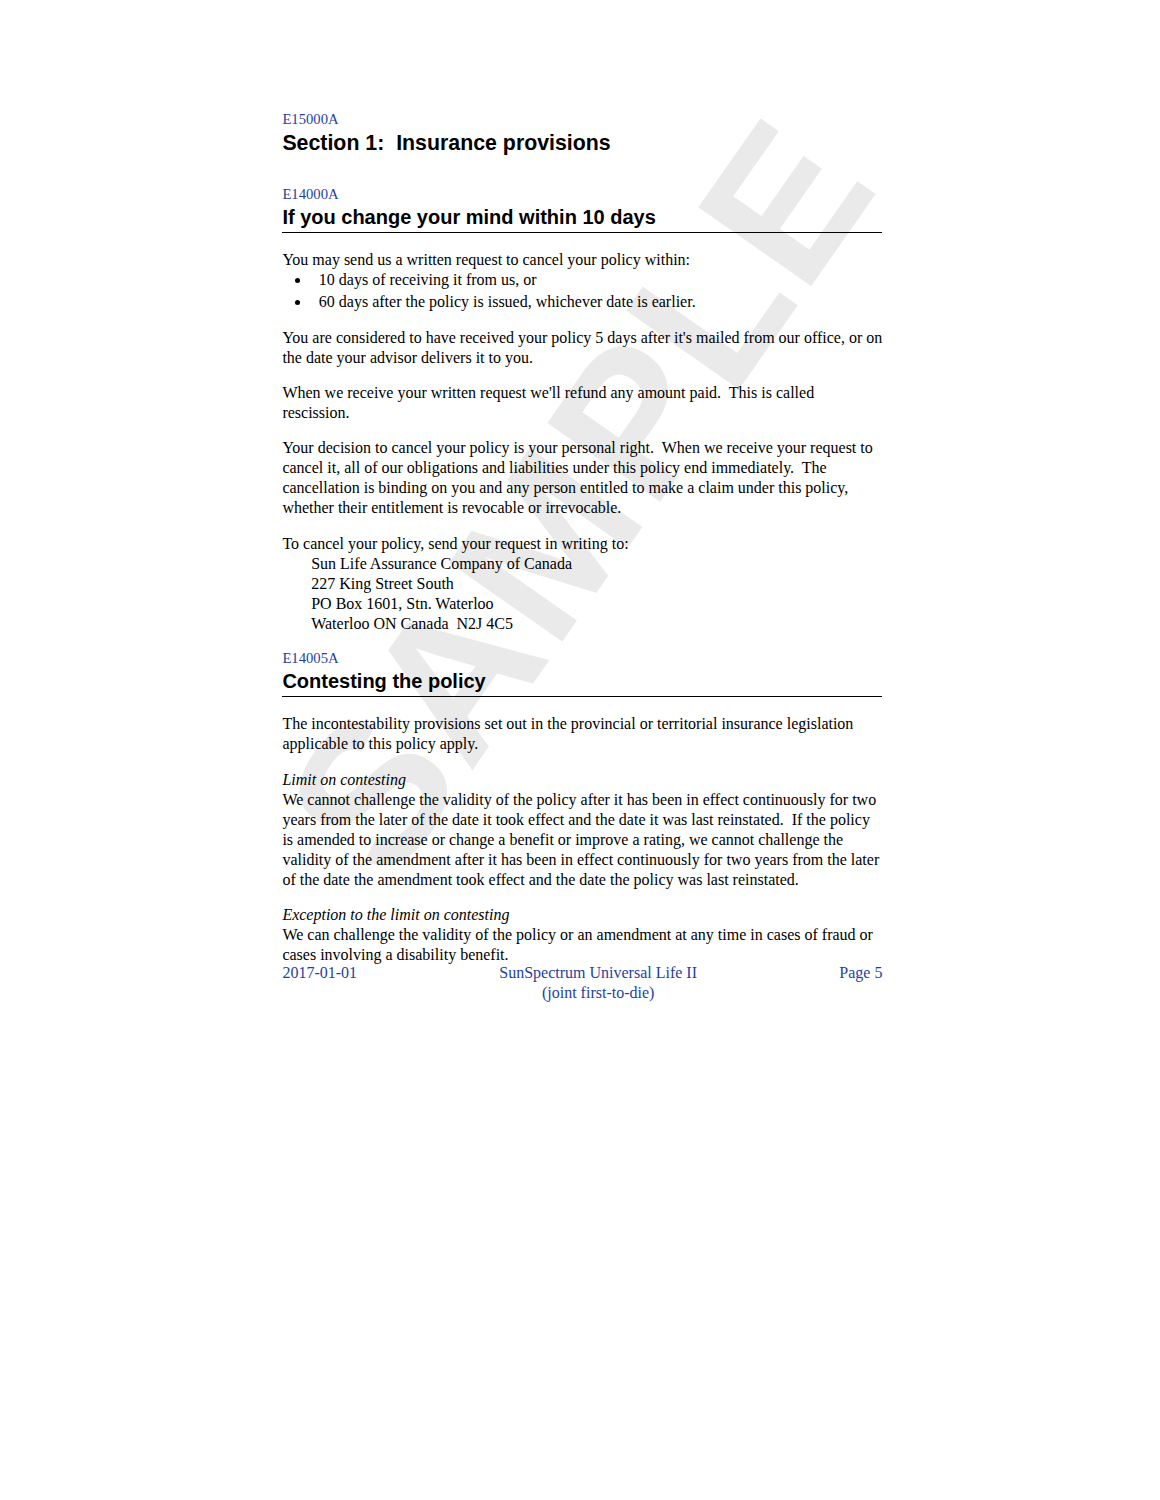SAMPLE
E15000A
Section 1: Insurance provisions
E14000A
If you change your mind within 10 days
You may send us a written request to cancel your policy within:
10 days of receiving it from us, or
60 days after the policy is issued, whichever date is earlier.
You are considered to have received your policy 5 days after it's mailed from our office, or on the date your advisor delivers it to you.
When we receive your written request we'll refund any amount paid. This is called rescission.
Your decision to cancel your policy is your personal right. When we receive your request to cancel it, all of our obligations and liabilities under this policy end immediately. The cancellation is binding on you and any person entitled to make a claim under this policy, whether their entitlement is revocable or irrevocable.
To cancel your policy, send your request in writing to:
Sun Life Assurance Company of Canada
227 King Street South
PO Box 1601, Stn. Waterloo
Waterloo ON Canada N2J 4C5
E14005A
Contesting the policy
The incontestability provisions set out in the provincial or territorial insurance legislation applicable to this policy apply.
Limit on contesting
We cannot challenge the validity of the policy after it has been in effect continuously for two years from the later of the date it took effect and the date it was last reinstated. If the policy is amended to increase or change a benefit or improve a rating, we cannot challenge the validity of the amendment after it has been in effect continuously for two years from the later of the date the amendment took effect and the date the policy was last reinstated.
Exception to the limit on contesting
We can challenge the validity of the policy or an amendment at any time in cases of fraud or cases involving a disability benefit.
2017-01-01
SunSpectrum Universal Life II
(joint first-to-die)
Page 5